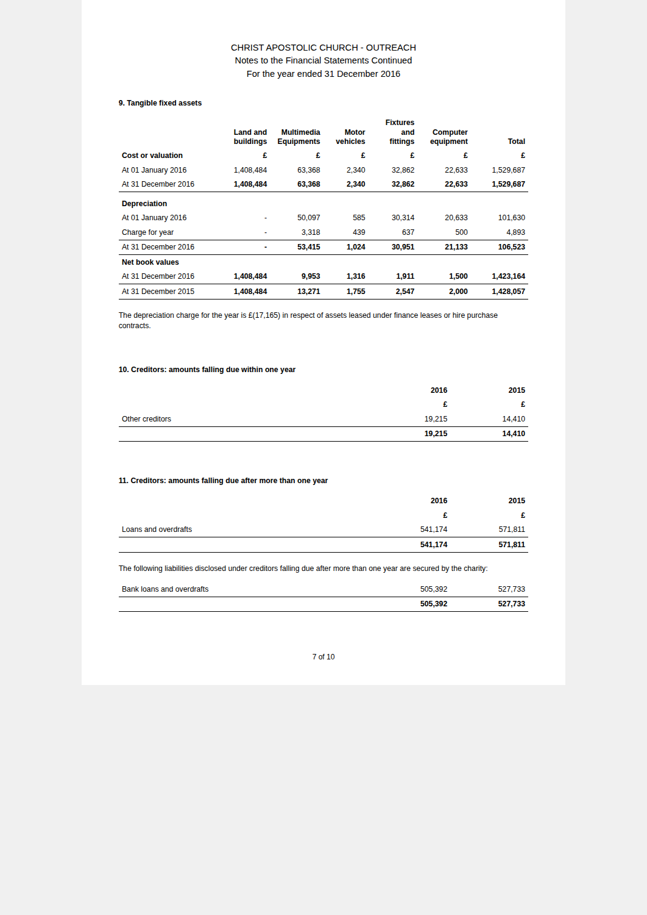CHRIST APOSTOLIC CHURCH - OUTREACH
Notes to the Financial Statements Continued
For the year ended 31 December 2016
9. Tangible fixed assets
| | Land and buildings | Multimedia Equipments | Motor vehicles | Fixtures and fittings | Computer equipment | Total |
| --- | --- | --- | --- | --- | --- | --- |
| Cost or valuation | £ | £ | £ | £ | £ | £ |
| At 01 January 2016 | 1,408,484 | 63,368 | 2,340 | 32,862 | 22,633 | 1,529,687 |
| At 31 December 2016 | 1,408,484 | 63,368 | 2,340 | 32,862 | 22,633 | 1,529,687 |
| Depreciation |
| At 01 January 2016 | - | 50,097 | 585 | 30,314 | 20,633 | 101,630 |
| Charge for year | - | 3,318 | 439 | 637 | 500 | 4,893 |
| At 31 December 2016 | - | 53,415 | 1,024 | 30,951 | 21,133 | 106,523 |
| Net book values |
| At 31 December 2016 | 1,408,484 | 9,953 | 1,316 | 1,911 | 1,500 | 1,423,164 |
| At 31 December 2015 | 1,408,484 | 13,271 | 1,755 | 2,547 | 2,000 | 1,428,057 |
The depreciation charge for the year is £(17,165) in respect of assets leased under finance leases or hire purchase contracts.
10. Creditors: amounts falling due within one year
| | 2016 | 2015 |
| --- | --- | --- |
| | £ | £ |
| Other creditors | 19,215 | 14,410 |
| | 19,215 | 14,410 |
11. Creditors: amounts falling due after more than one year
| | 2016 | 2015 |
| --- | --- | --- |
| | £ | £ |
| Loans and overdrafts | 541,174 | 571,811 |
| | 541,174 | 571,811 |
The following liabilities disclosed under creditors falling due after more than one year are secured by the charity:
| Bank loans and overdrafts | 505,392 | 527,733 |
| | 505,392 | 527,733 |
7 of 10